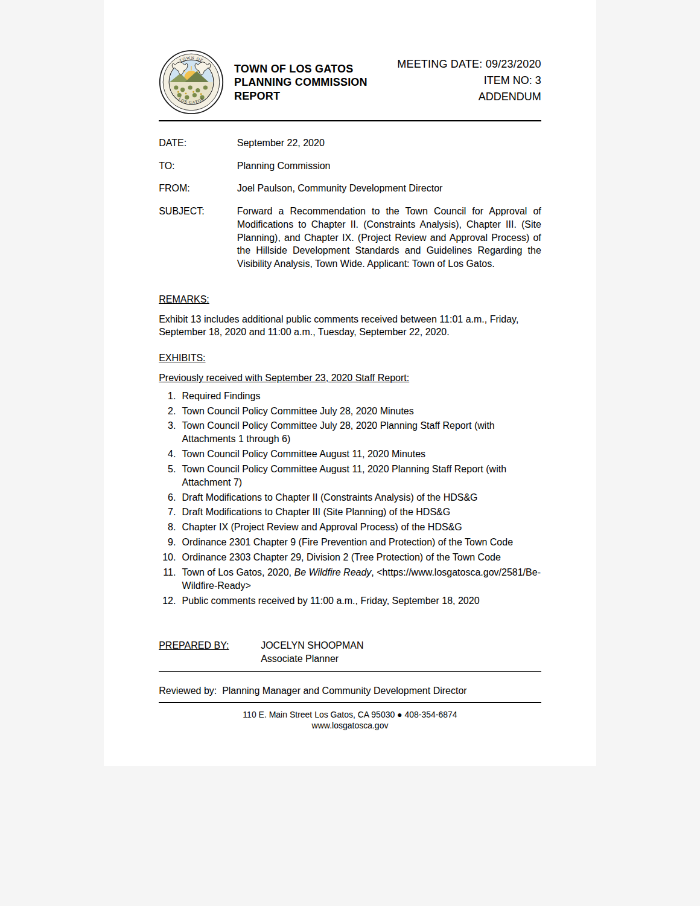TOWN OF LOS GATOS
TOWN OF LOS GATOS
PLANNING COMMISSION
REPORT
MEETING DATE: 09/23/2020
ITEM NO: 3
ADDENDUM
| DATE: | September 22, 2020 |
| TO: | Planning Commission |
| FROM: | Joel Paulson, Community Development Director |
| SUBJECT: | Forward a Recommendation to the Town Council for Approval of Modifications to Chapter II. (Constraints Analysis), Chapter III. (Site Planning), and Chapter IX. (Project Review and Approval Process) of the Hillside Development Standards and Guidelines Regarding the Visibility Analysis, Town Wide. Applicant: Town of Los Gatos. |
REMARKS:
Exhibit 13 includes additional public comments received between 11:01 a.m., Friday, September 18, 2020 and 11:00 a.m., Tuesday, September 22, 2020.
EXHIBITS:
Previously received with September 23, 2020 Staff Report:
Required Findings
Town Council Policy Committee July 28, 2020 Minutes
Town Council Policy Committee July 28, 2020 Planning Staff Report (with Attachments 1 through 6)
Town Council Policy Committee August 11, 2020 Minutes
Town Council Policy Committee August 11, 2020 Planning Staff Report (with Attachment 7)
Draft Modifications to Chapter II (Constraints Analysis) of the HDS&G
Draft Modifications to Chapter III (Site Planning) of the HDS&G
Chapter IX (Project Review and Approval Process) of the HDS&G
Ordinance 2301 Chapter 9 (Fire Prevention and Protection) of the Town Code
Ordinance 2303 Chapter 29, Division 2 (Tree Protection) of the Town Code
Town of Los Gatos, 2020, Be Wildfire Ready, <https://www.losgatosca.gov/2581/Be-Wildfire-Ready>
Public comments received by 11:00 a.m., Friday, September 18, 2020
PREPARED BY:
JOCELYN SHOOPMAN
Associate Planner
Reviewed by: Planning Manager and Community Development Director
110 E. Main Street Los Gatos, CA 95030 ● 408-354-6874
www.losgatosca.gov